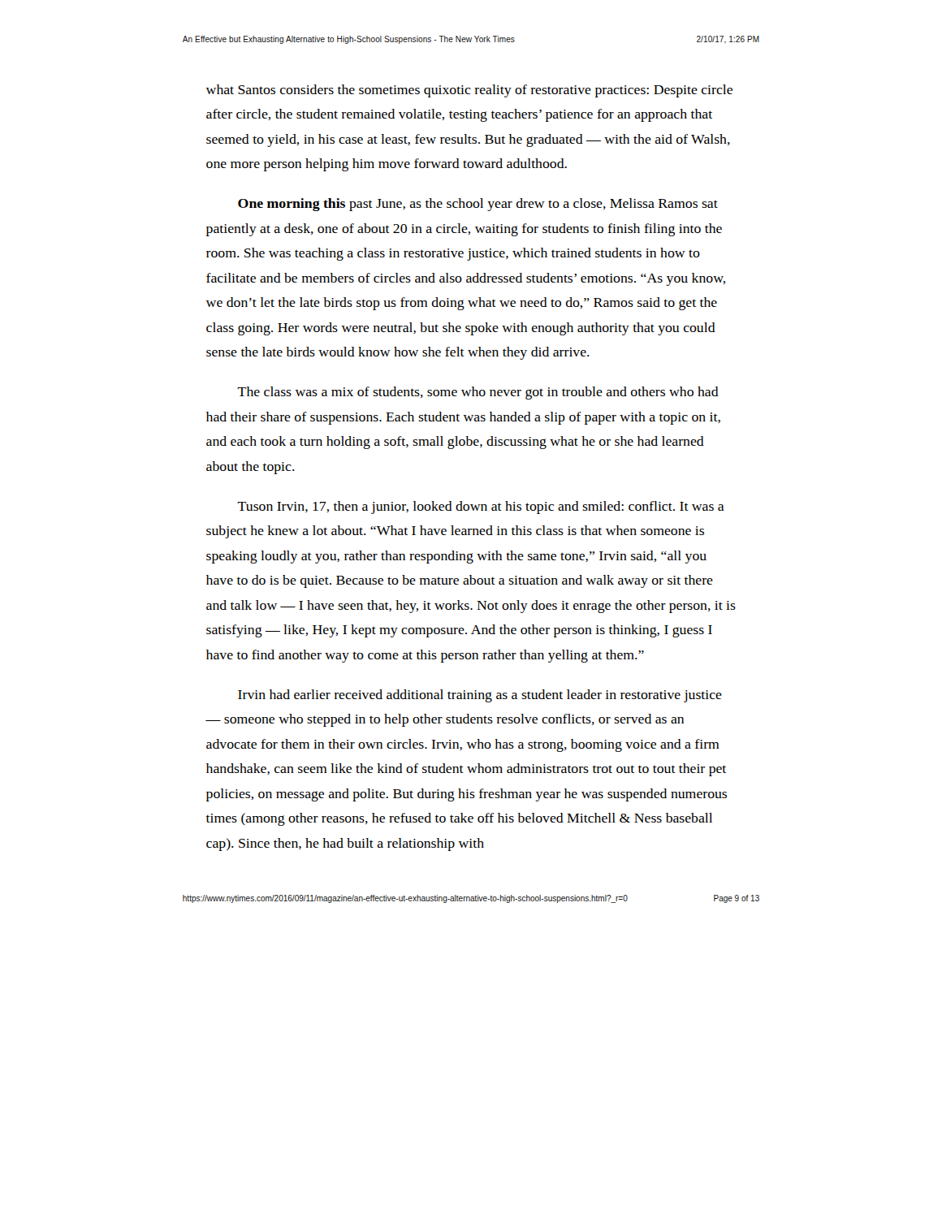An Effective but Exhausting Alternative to High-School Suspensions - The New York Times
2/10/17, 1:26 PM
what Santos considers the sometimes quixotic reality of restorative practices: Despite circle after circle, the student remained volatile, testing teachers’ patience for an approach that seemed to yield, in his case at least, few results. But he graduated — with the aid of Walsh, one more person helping him move forward toward adulthood.
One morning this past June, as the school year drew to a close, Melissa Ramos sat patiently at a desk, one of about 20 in a circle, waiting for students to finish filing into the room. She was teaching a class in restorative justice, which trained students in how to facilitate and be members of circles and also addressed students’ emotions. “As you know, we don’t let the late birds stop us from doing what we need to do,” Ramos said to get the class going. Her words were neutral, but she spoke with enough authority that you could sense the late birds would know how she felt when they did arrive.
The class was a mix of students, some who never got in trouble and others who had had their share of suspensions. Each student was handed a slip of paper with a topic on it, and each took a turn holding a soft, small globe, discussing what he or she had learned about the topic.
Tuson Irvin, 17, then a junior, looked down at his topic and smiled: conflict. It was a subject he knew a lot about. “What I have learned in this class is that when someone is speaking loudly at you, rather than responding with the same tone,” Irvin said, “all you have to do is be quiet. Because to be mature about a situation and walk away or sit there and talk low — I have seen that, hey, it works. Not only does it enrage the other person, it is satisfying — like, Hey, I kept my composure. And the other person is thinking, I guess I have to find another way to come at this person rather than yelling at them.”
Irvin had earlier received additional training as a student leader in restorative justice — someone who stepped in to help other students resolve conflicts, or served as an advocate for them in their own circles. Irvin, who has a strong, booming voice and a firm handshake, can seem like the kind of student whom administrators trot out to tout their pet policies, on message and polite. But during his freshman year he was suspended numerous times (among other reasons, he refused to take off his beloved Mitchell & Ness baseball cap). Since then, he had built a relationship with
https://www.nytimes.com/2016/09/11/magazine/an-effective-ut-exhausting-alternative-to-high-school-suspensions.html?_r=0
Page 9 of 13